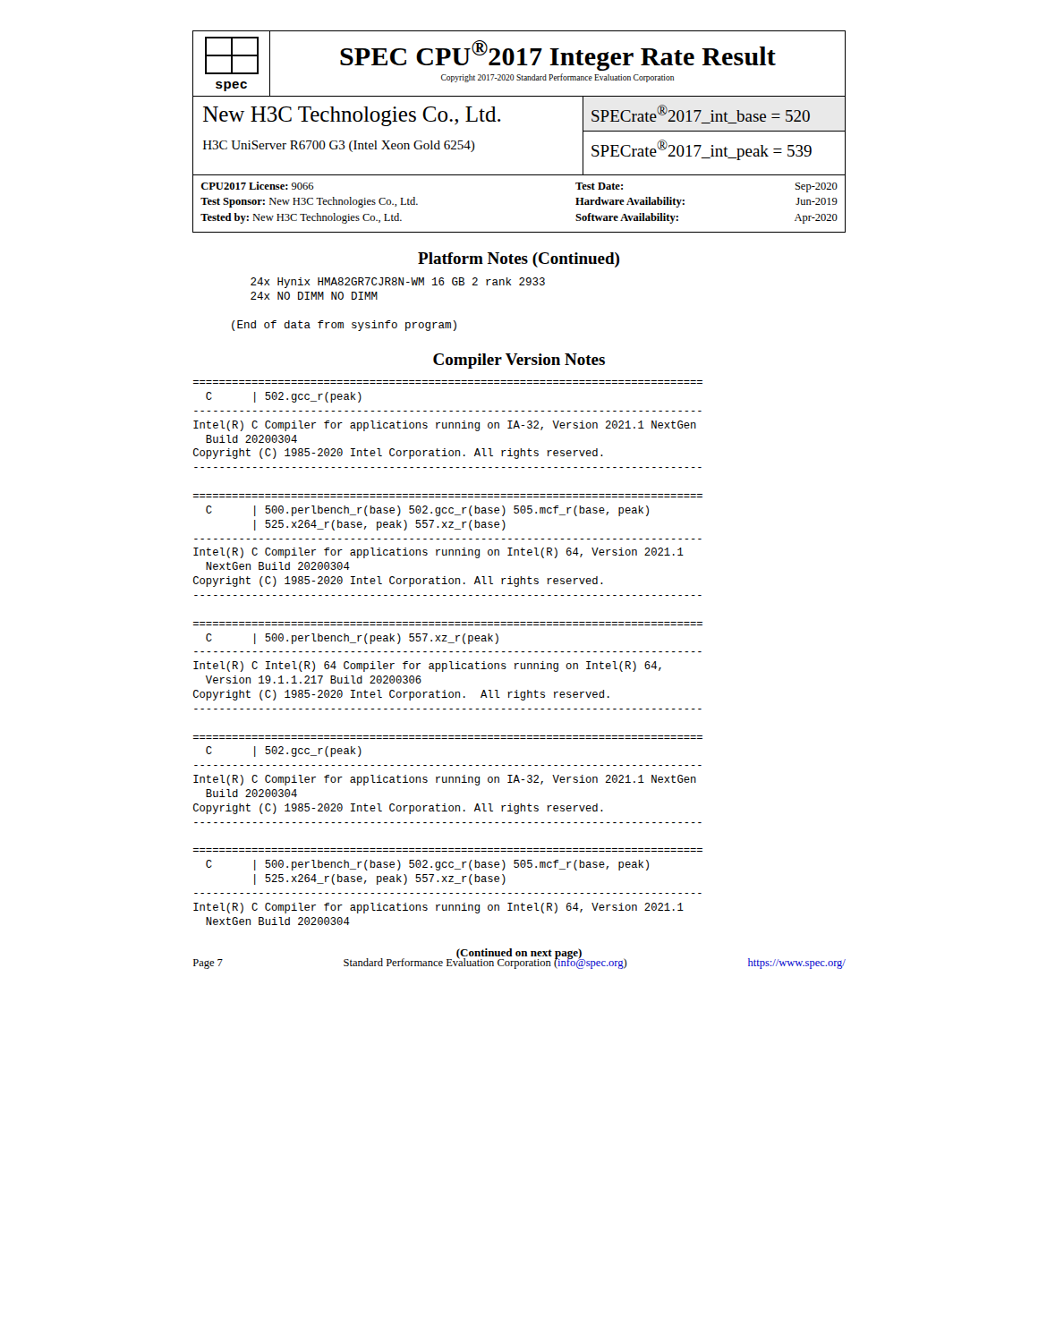spec
SPEC CPU®2017 Integer Rate Result
Copyright 2017-2020 Standard Performance Evaluation Corporation
New H3C Technologies Co., Ltd.
H3C UniServer R6700 G3 (Intel Xeon Gold 6254)
SPECrate®2017_int_base = 520
SPECrate®2017_int_peak = 539
CPU2017 License: 9066
Test Sponsor: New H3C Technologies Co., Ltd.
Tested by: New H3C Technologies Co., Ltd.
Test Date: Sep-2020
Hardware Availability: Jun-2019
Software Availability: Apr-2020
Platform Notes (Continued)
24x Hynix HMA82GR7CJR8N-WM 16 GB 2 rank 2933 24x NO DIMM NO DIMM (End of data from sysinfo program)
Compiler Version Notes
============================================================================== C | 502.gcc_r(peak) ------------------------------------------------------------------------------ Intel(R) C Compiler for applications running on IA-32, Version 2021.1 NextGen Build 20200304 Copyright (C) 1985-2020 Intel Corporation. All rights reserved. ------------------------------------------------------------------------------ ============================================================================== C | 500.perlbench_r(base) 502.gcc_r(base) 505.mcf_r(base, peak) | 525.x264_r(base, peak) 557.xz_r(base) ------------------------------------------------------------------------------ Intel(R) C Compiler for applications running on Intel(R) 64, Version 2021.1 NextGen Build 20200304 Copyright (C) 1985-2020 Intel Corporation. All rights reserved. ------------------------------------------------------------------------------ ============================================================================== C | 500.perlbench_r(peak) 557.xz_r(peak) ------------------------------------------------------------------------------ Intel(R) C Intel(R) 64 Compiler for applications running on Intel(R) 64, Version 19.1.1.217 Build 20200306 Copyright (C) 1985-2020 Intel Corporation. All rights reserved. ------------------------------------------------------------------------------ ============================================================================== C | 502.gcc_r(peak) ------------------------------------------------------------------------------ Intel(R) C Compiler for applications running on IA-32, Version 2021.1 NextGen Build 20200304 Copyright (C) 1985-2020 Intel Corporation. All rights reserved. ------------------------------------------------------------------------------ ============================================================================== C | 500.perlbench_r(base) 502.gcc_r(base) 505.mcf_r(base, peak) | 525.x264_r(base, peak) 557.xz_r(base) ------------------------------------------------------------------------------ Intel(R) C Compiler for applications running on Intel(R) 64, Version 2021.1 NextGen Build 20200304
(Continued on next page)
Page 7
Standard Performance Evaluation Corporation (info@spec.org)
https://www.spec.org/